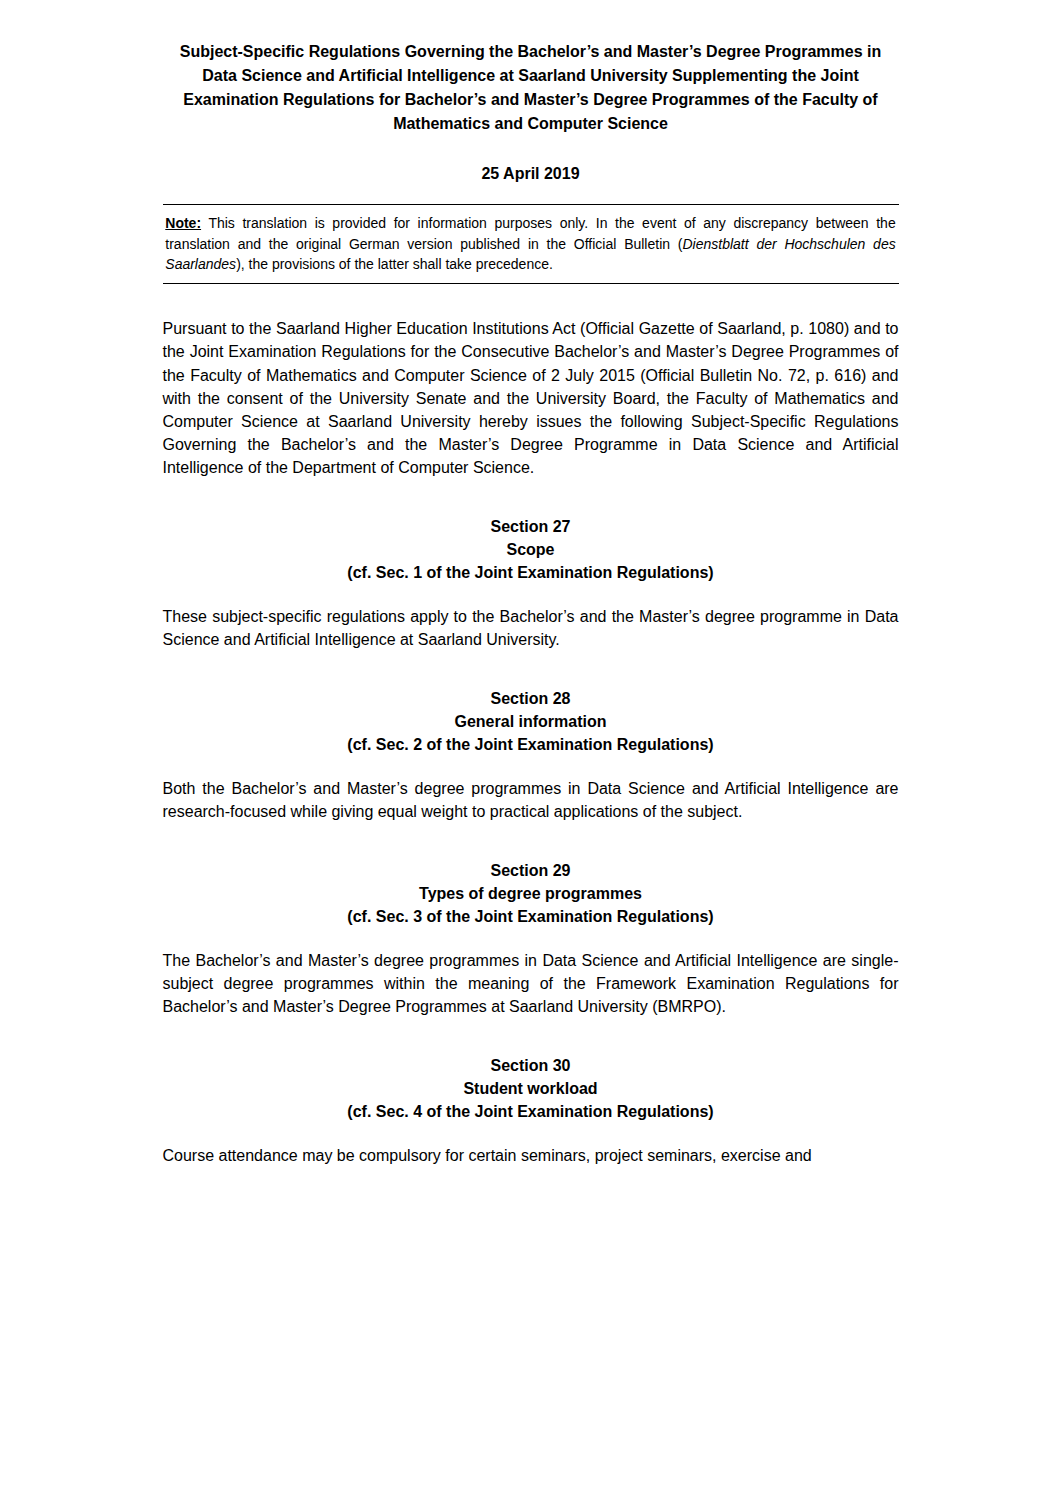Subject-Specific Regulations Governing the Bachelor’s and Master’s Degree Programmes in Data Science and Artificial Intelligence at Saarland University Supplementing the Joint Examination Regulations for Bachelor’s and Master’s Degree Programmes of the Faculty of Mathematics and Computer Science
25 April 2019
Note: This translation is provided for information purposes only. In the event of any discrepancy between the translation and the original German version published in the Official Bulletin (Dienstblatt der Hochschulen des Saarlandes), the provisions of the latter shall take precedence.
Pursuant to the Saarland Higher Education Institutions Act (Official Gazette of Saarland, p. 1080) and to the Joint Examination Regulations for the Consecutive Bachelor’s and Master’s Degree Programmes of the Faculty of Mathematics and Computer Science of 2 July 2015 (Official Bulletin No. 72, p. 616) and with the consent of the University Senate and the University Board, the Faculty of Mathematics and Computer Science at Saarland University hereby issues the following Subject-Specific Regulations Governing the Bachelor’s and the Master’s Degree Programme in Data Science and Artificial Intelligence of the Department of Computer Science.
Section 27 Scope (cf. Sec. 1 of the Joint Examination Regulations)
These subject-specific regulations apply to the Bachelor’s and the Master’s degree programme in Data Science and Artificial Intelligence at Saarland University.
Section 28 General information (cf. Sec. 2 of the Joint Examination Regulations)
Both the Bachelor’s and Master’s degree programmes in Data Science and Artificial Intelligence are research-focused while giving equal weight to practical applications of the subject.
Section 29 Types of degree programmes (cf. Sec. 3 of the Joint Examination Regulations)
The Bachelor’s and Master’s degree programmes in Data Science and Artificial Intelligence are single-subject degree programmes within the meaning of the Framework Examination Regulations for Bachelor’s and Master’s Degree Programmes at Saarland University (BMRPO).
Section 30 Student workload (cf. Sec. 4 of the Joint Examination Regulations)
Course attendance may be compulsory for certain seminars, project seminars, exercise and